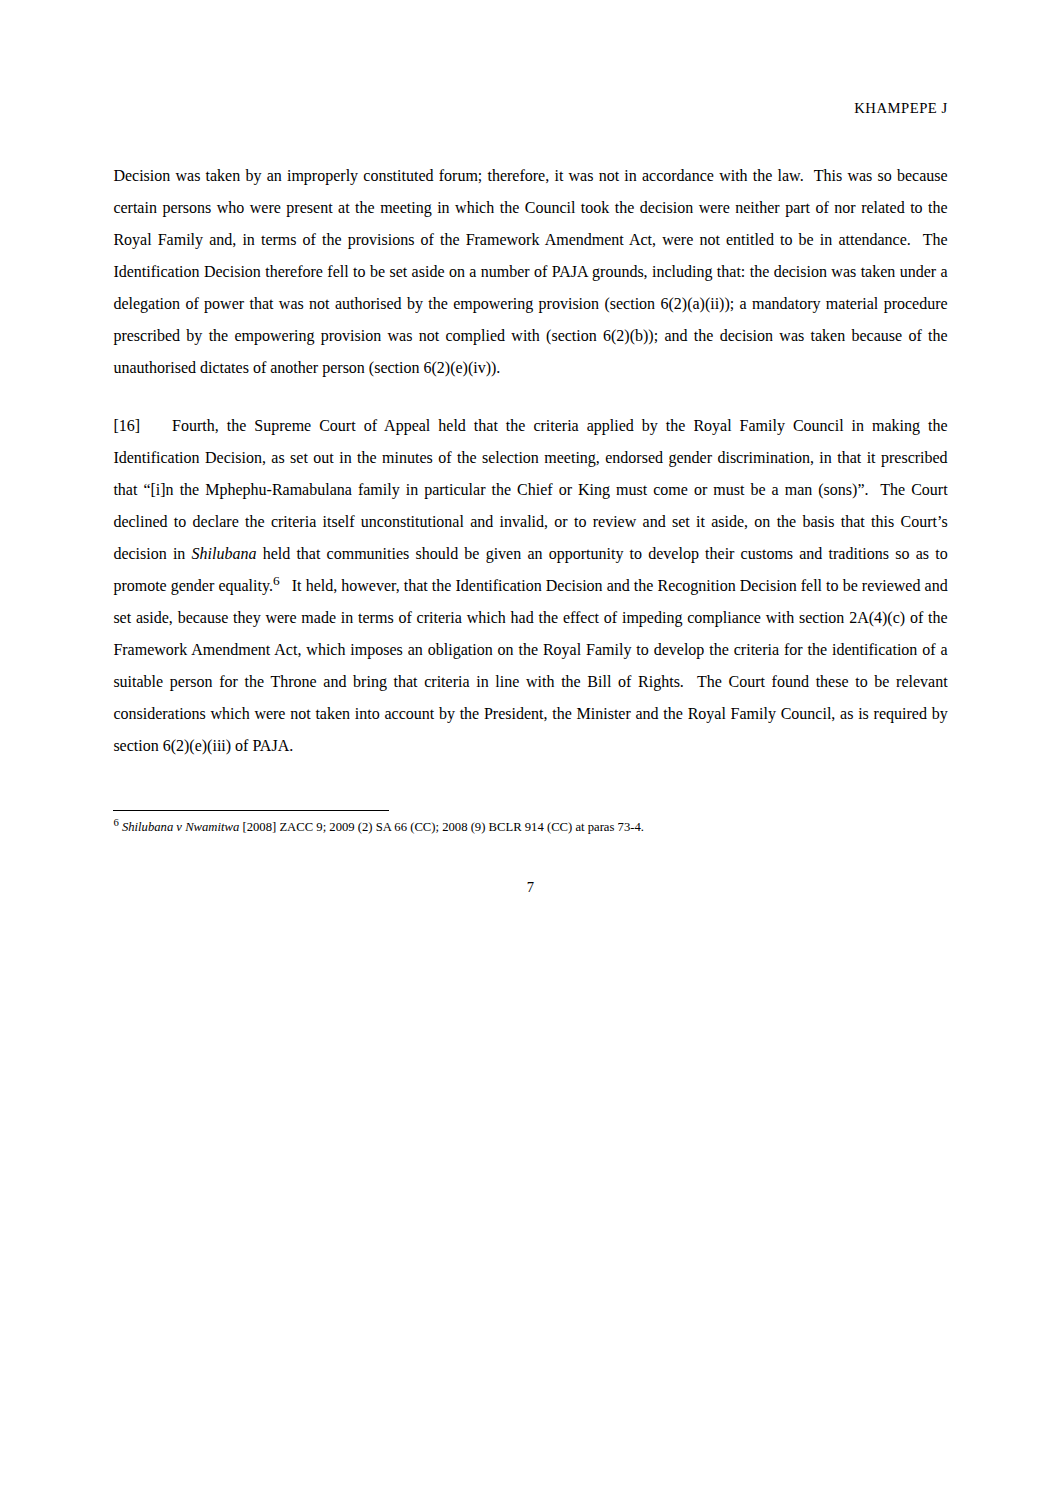KHAMPEPE J
Decision was taken by an improperly constituted forum; therefore, it was not in accordance with the law. This was so because certain persons who were present at the meeting in which the Council took the decision were neither part of nor related to the Royal Family and, in terms of the provisions of the Framework Amendment Act, were not entitled to be in attendance. The Identification Decision therefore fell to be set aside on a number of PAJA grounds, including that: the decision was taken under a delegation of power that was not authorised by the empowering provision (section 6(2)(a)(ii)); a mandatory material procedure prescribed by the empowering provision was not complied with (section 6(2)(b)); and the decision was taken because of the unauthorised dictates of another person (section 6(2)(e)(iv)).
[16] Fourth, the Supreme Court of Appeal held that the criteria applied by the Royal Family Council in making the Identification Decision, as set out in the minutes of the selection meeting, endorsed gender discrimination, in that it prescribed that “[i]n the Mphephu-Ramabulana family in particular the Chief or King must come or must be a man (sons)”. The Court declined to declare the criteria itself unconstitutional and invalid, or to review and set it aside, on the basis that this Court’s decision in Shilubana held that communities should be given an opportunity to develop their customs and traditions so as to promote gender equality.6 It held, however, that the Identification Decision and the Recognition Decision fell to be reviewed and set aside, because they were made in terms of criteria which had the effect of impeding compliance with section 2A(4)(c) of the Framework Amendment Act, which imposes an obligation on the Royal Family to develop the criteria for the identification of a suitable person for the Throne and bring that criteria in line with the Bill of Rights. The Court found these to be relevant considerations which were not taken into account by the President, the Minister and the Royal Family Council, as is required by section 6(2)(e)(iii) of PAJA.
6 Shilubana v Nwamitwa [2008] ZACC 9; 2009 (2) SA 66 (CC); 2008 (9) BCLR 914 (CC) at paras 73-4.
7